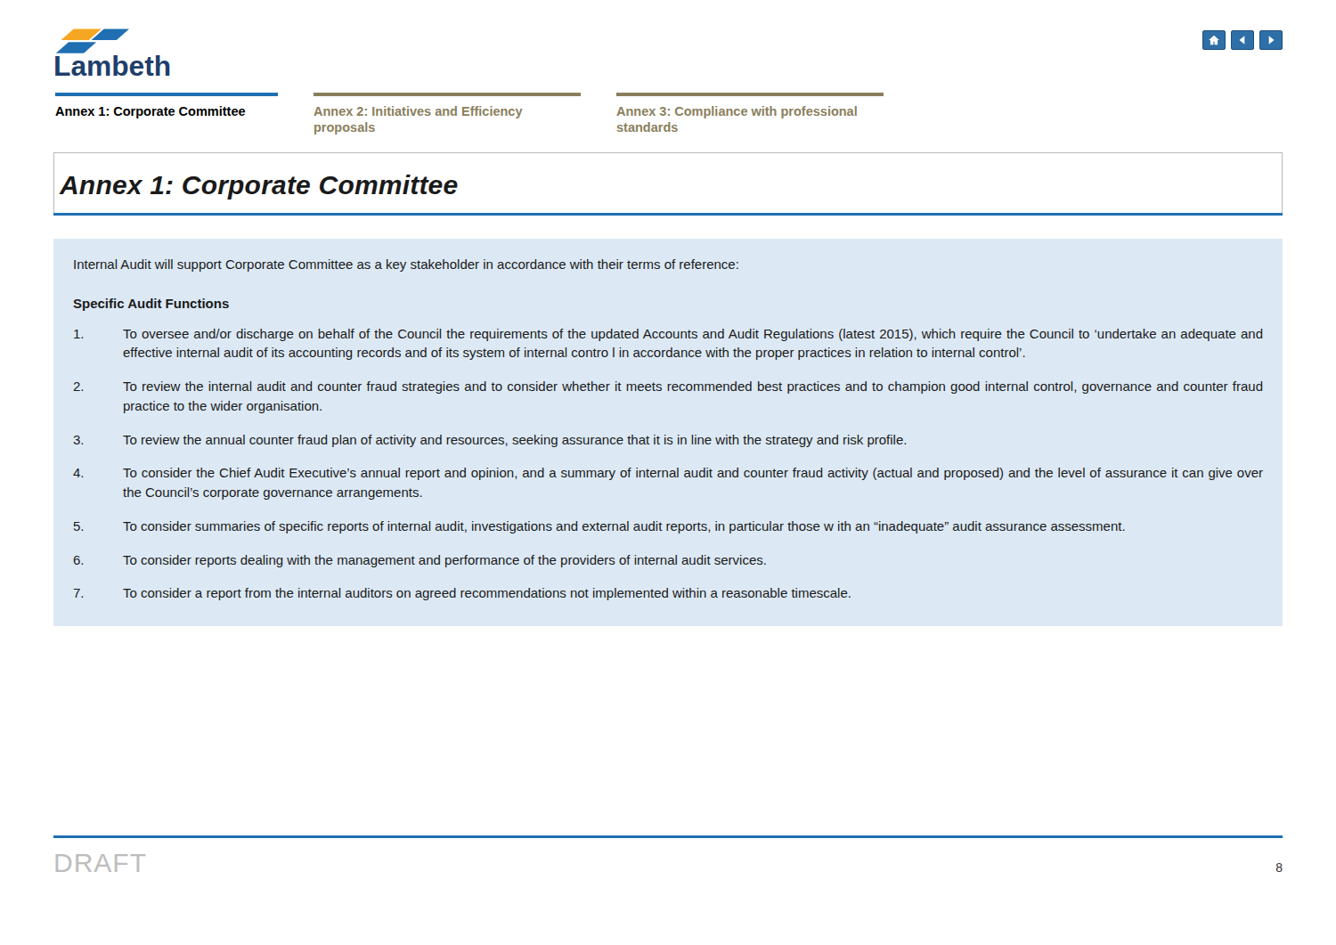Lambeth
Annex 1: Corporate Committee
Annex 2: Initiatives and Efficiency proposals
Annex 3: Compliance with professional standards
Annex 1: Corporate Committee
Internal Audit will support Corporate Committee as a key stakeholder in accordance with their terms of reference:
Specific Audit Functions
To oversee and/or discharge on behalf of the Council the requirements of the updated Accounts and Audit Regulations (latest 2015), which require the Council to ‘undertake an adequate and effective internal audit of its accounting records and of its system of internal contro l in accordance with the proper practices in relation to internal control’.
To review the internal audit and counter fraud strategies and to consider whether it meets recommended best practices and to champion good internal control, governance and counter fraud practice to the wider organisation.
To review the annual counter fraud plan of activity and resources, seeking assurance that it is in line with the strategy and risk profile.
To consider the Chief Audit Executive’s annual report and opinion, and a summary of internal audit and counter fraud activity (actual and proposed) and the level of assurance it can give over the Council’s corporate governance arrangements.
To consider summaries of specific reports of internal audit, investigations and external audit reports, in particular those w ith an “inadequate” audit assurance assessment.
To consider reports dealing with the management and performance of the providers of internal audit services.
To consider a report from the internal auditors on agreed recommendations not implemented within a reasonable timescale.
DRAFT
8